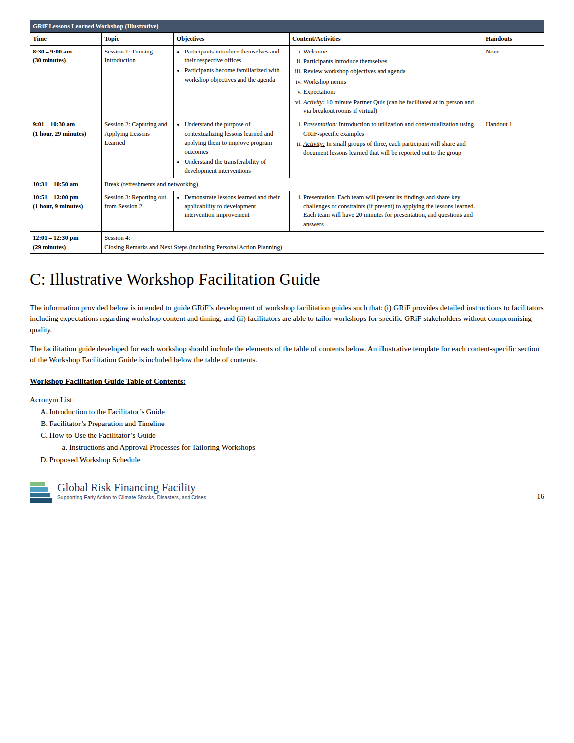| GRiF Lessons Learned Workshop (Illustrative) |
| Time | Topic | Objectives | Content/Activities | Handouts |
| 8:30 – 9:00 am (30 minutes) | Session 1: Training Introduction | Participants introduce themselves and their respective offices Participants become familiarized with workshop objectives and the agenda | Welcome Participants introduce themselves Review workshop objectives and agenda Workshop norms Expectations Activity: 10-minute Partner Quiz (can be facilitated at in-person and via breakout rooms if virtual) | None |
| 9:01 – 10:30 am (1 hour, 29 minutes) | Session 2: Capturing and Applying Lessons Learned | Understand the purpose of contextualizing lessons learned and applying them to improve program outcomes Understand the transferability of development interventions | Presentation: Introduction to utilization and contextualization using GRiF-specific examples Activity: In small groups of three, each participant will share and document lessons learned that will be reported out to the group | Handout 1 |
| 10:31 – 10:50 am | Break (refreshments and networking) |
| 10:51 – 12:00 pm (1 hour, 9 minutes) | Session 3: Reporting out from Session 2 | Demonstrate lessons learned and their applicability to development intervention improvement | Presentation: Each team will present its findings and share key challenges or constraints (if present) to applying the lessons learned. Each team will have 20 minutes for presentation, and questions and answers | |
| 12:01 – 12:30 pm (29 minutes) | Session 4: Closing Remarks and Next Steps (including Personal Action Planning) |
C: Illustrative Workshop Facilitation Guide
The information provided below is intended to guide GRiF’s development of workshop facilitation guides such that: (i) GRiF provides detailed instructions to facilitators including expectations regarding workshop content and timing; and (ii) facilitators are able to tailor workshops for specific GRiF stakeholders without compromising quality.
The facilitation guide developed for each workshop should include the elements of the table of contents below. An illustrative template for each content-specific section of the Workshop Facilitation Guide is included below the table of contents.
Workshop Facilitation Guide Table of Contents:
Acronym List
Introduction to the Facilitator’s Guide
Facilitator’s Preparation and Timeline
How to Use the Facilitator’s Guide
Instructions and Approval Processes for Tailoring Workshops
Proposed Workshop Schedule
Global Risk Financing Facility
Supporting Early Action to Climate Shocks, Disasters, and Crises
16